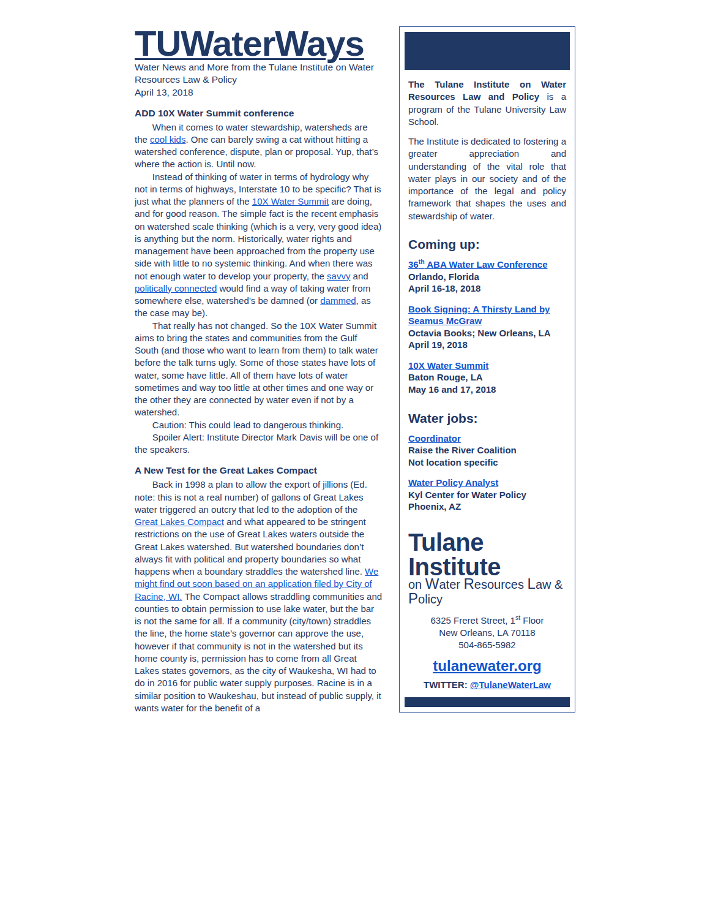TUWaterWays
Water News and More from the Tulane Institute on Water Resources Law & Policy
April 13, 2018
ADD 10X Water Summit conference
When it comes to water stewardship, watersheds are the cool kids. One can barely swing a cat without hitting a watershed conference, dispute, plan or proposal. Yup, that’s where the action is. Until now.
Instead of thinking of water in terms of hydrology why not in terms of highways, Interstate 10 to be specific? That is just what the planners of the 10X Water Summit are doing, and for good reason. The simple fact is the recent emphasis on watershed scale thinking (which is a very, very good idea) is anything but the norm. Historically, water rights and management have been approached from the property use side with little to no systemic thinking. And when there was not enough water to develop your property, the savvy and politically connected would find a way of taking water from somewhere else, watershed’s be damned (or dammed, as the case may be).
That really has not changed. So the 10X Water Summit aims to bring the states and communities from the Gulf South (and those who want to learn from them) to talk water before the talk turns ugly. Some of those states have lots of water, some have little. All of them have lots of water sometimes and way too little at other times and one way or the other they are connected by water even if not by a watershed.
Caution: This could lead to dangerous thinking.
Spoiler Alert: Institute Director Mark Davis will be one of the speakers.
A New Test for the Great Lakes Compact
Back in 1998 a plan to allow the export of jillions (Ed. note: this is not a real number) of gallons of Great Lakes water triggered an outcry that led to the adoption of the Great Lakes Compact and what appeared to be stringent restrictions on the use of Great Lakes waters outside the Great Lakes watershed. But watershed boundaries don’t always fit with political and property boundaries so what happens when a boundary straddles the watershed line. We might find out soon based on an application filed by City of Racine, WI. The Compact allows straddling communities and counties to obtain permission to use lake water, but the bar is not the same for all. If a community (city/town) straddles the line, the home state’s governor can approve the use, however if that community is not in the watershed but its home county is, permission has to come from all Great Lakes states governors, as the city of Waukesha, WI had to do in 2016 for public water supply purposes. Racine is in a similar position to Waukeshau, but instead of public supply, it wants water for the benefit of a
The Tulane Institute on Water Resources Law and Policy is a program of the Tulane University Law School.
The Institute is dedicated to fostering a greater appreciation and understanding of the vital role that water plays in our society and of the importance of the legal and policy framework that shapes the uses and stewardship of water.
Coming up:
36th ABA Water Law Conference
Orlando, Florida
April 16-18, 2018
Book Signing: A Thirsty Land by Seamus McGraw
Octavia Books; New Orleans, LA
April 19, 2018
10X Water Summit
Baton Rouge, LA
May 16 and 17, 2018
Water jobs:
Coordinator
Raise the River Coalition
Not location specific
Water Policy Analyst
Kyl Center for Water Policy
Phoenix, AZ
Tulane Institute on Water Resources Law & Policy
6325 Freret Street, 1st Floor
New Orleans, LA 70118
504-865-5982 tulanewater.org TWITTER: @TulaneWaterLaw